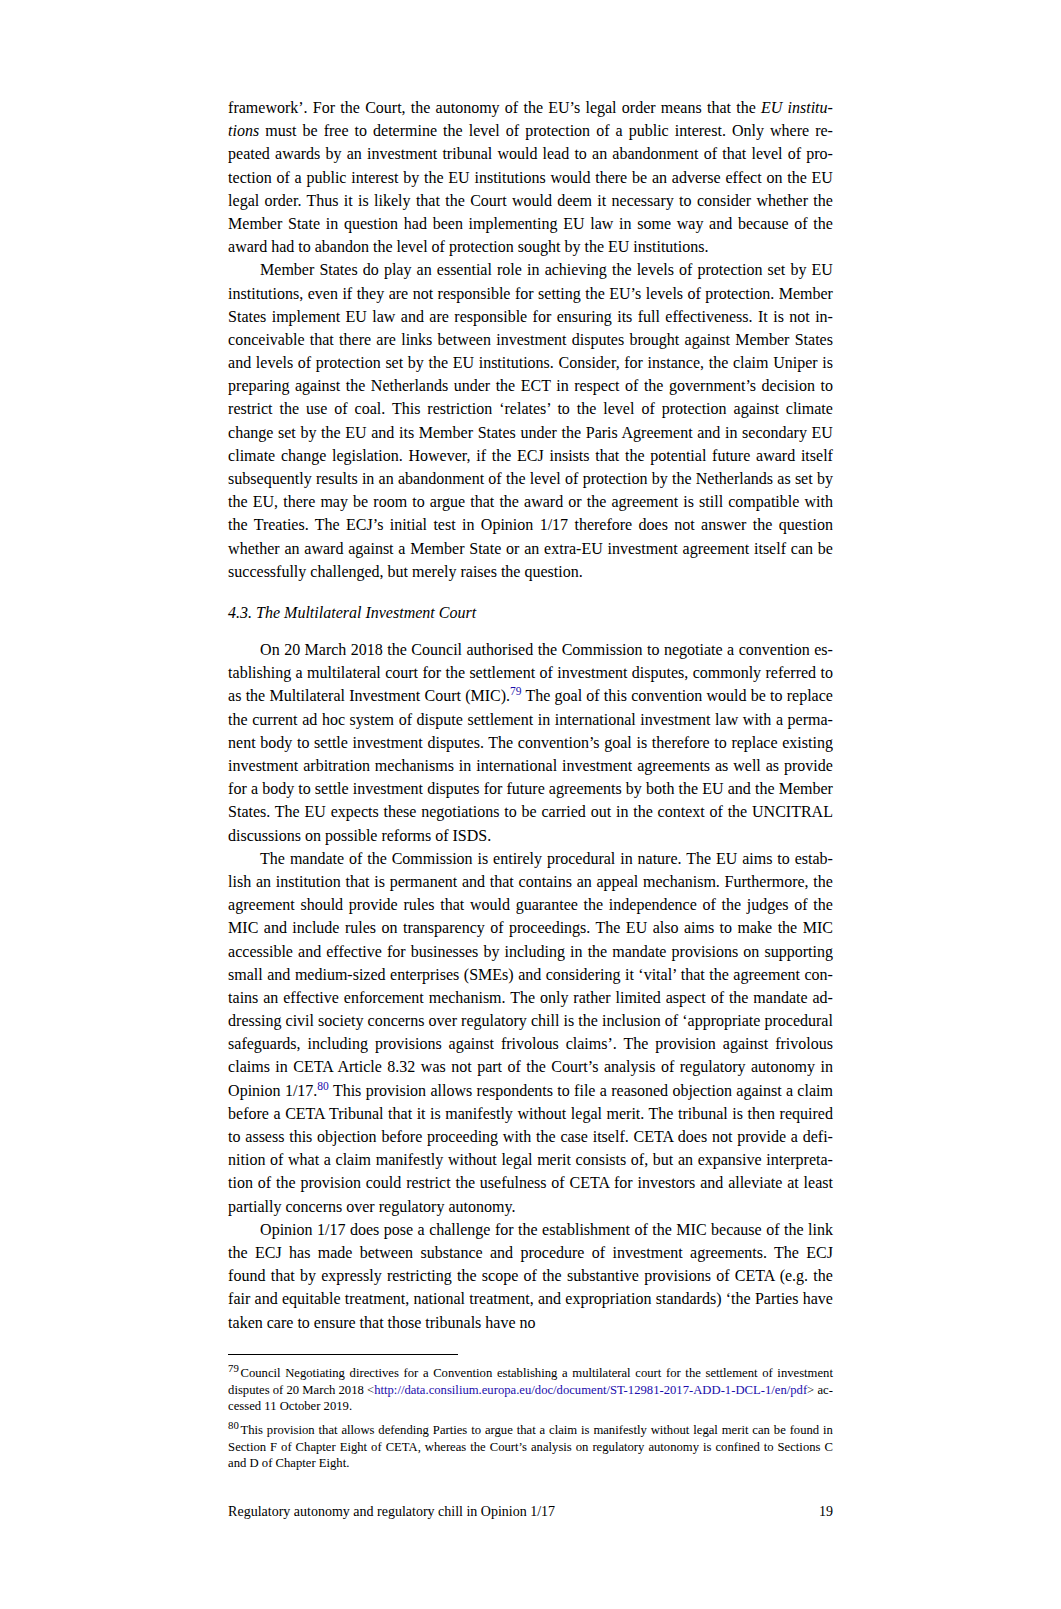framework’. For the Court, the autonomy of the EU’s legal order means that the EU institutions must be free to determine the level of protection of a public interest. Only where repeated awards by an investment tribunal would lead to an abandonment of that level of protection of a public interest by the EU institutions would there be an adverse effect on the EU legal order. Thus it is likely that the Court would deem it necessary to consider whether the Member State in question had been implementing EU law in some way and because of the award had to abandon the level of protection sought by the EU institutions.
Member States do play an essential role in achieving the levels of protection set by EU institutions, even if they are not responsible for setting the EU’s levels of protection. Member States implement EU law and are responsible for ensuring its full effectiveness. It is not inconceivable that there are links between investment disputes brought against Member States and levels of protection set by the EU institutions. Consider, for instance, the claim Uniper is preparing against the Netherlands under the ECT in respect of the government’s decision to restrict the use of coal. This restriction ‘relates’ to the level of protection against climate change set by the EU and its Member States under the Paris Agreement and in secondary EU climate change legislation. However, if the ECJ insists that the potential future award itself subsequently results in an abandonment of the level of protection by the Netherlands as set by the EU, there may be room to argue that the award or the agreement is still compatible with the Treaties. The ECJ’s initial test in Opinion 1/17 therefore does not answer the question whether an award against a Member State or an extra-EU investment agreement itself can be successfully challenged, but merely raises the question.
4.3. The Multilateral Investment Court
On 20 March 2018 the Council authorised the Commission to negotiate a convention establishing a multilateral court for the settlement of investment disputes, commonly referred to as the Multilateral Investment Court (MIC).79 The goal of this convention would be to replace the current ad hoc system of dispute settlement in international investment law with a permanent body to settle investment disputes. The convention’s goal is therefore to replace existing investment arbitration mechanisms in international investment agreements as well as provide for a body to settle investment disputes for future agreements by both the EU and the Member States. The EU expects these negotiations to be carried out in the context of the UNCITRAL discussions on possible reforms of ISDS.
The mandate of the Commission is entirely procedural in nature. The EU aims to establish an institution that is permanent and that contains an appeal mechanism. Furthermore, the agreement should provide rules that would guarantee the independence of the judges of the MIC and include rules on transparency of proceedings. The EU also aims to make the MIC accessible and effective for businesses by including in the mandate provisions on supporting small and medium-sized enterprises (SMEs) and considering it ‘vital’ that the agreement contains an effective enforcement mechanism. The only rather limited aspect of the mandate addressing civil society concerns over regulatory chill is the inclusion of ‘appropriate procedural safeguards, including provisions against frivolous claims’. The provision against frivolous claims in CETA Article 8.32 was not part of the Court’s analysis of regulatory autonomy in Opinion 1/17.80 This provision allows respondents to file a reasoned objection against a claim before a CETA Tribunal that it is manifestly without legal merit. The tribunal is then required to assess this objection before proceeding with the case itself. CETA does not provide a definition of what a claim manifestly without legal merit consists of, but an expansive interpretation of the provision could restrict the usefulness of CETA for investors and alleviate at least partially concerns over regulatory autonomy.
Opinion 1/17 does pose a challenge for the establishment of the MIC because of the link the ECJ has made between substance and procedure of investment agreements. The ECJ found that by expressly restricting the scope of the substantive provisions of CETA (e.g. the fair and equitable treatment, national treatment, and expropriation standards) ‘the Parties have taken care to ensure that those tribunals have no
79 Council Negotiating directives for a Convention establishing a multilateral court for the settlement of investment disputes of 20 March 2018 <http://data.consilium.europa.eu/doc/document/ST-12981-2017-ADD-1-DCL-1/en/pdf> accessed 11 October 2019.
80 This provision that allows defending Parties to argue that a claim is manifestly without legal merit can be found in Section F of Chapter Eight of CETA, whereas the Court’s analysis on regulatory autonomy is confined to Sections C and D of Chapter Eight.
Regulatory autonomy and regulatory chill in Opinion 1/17 19